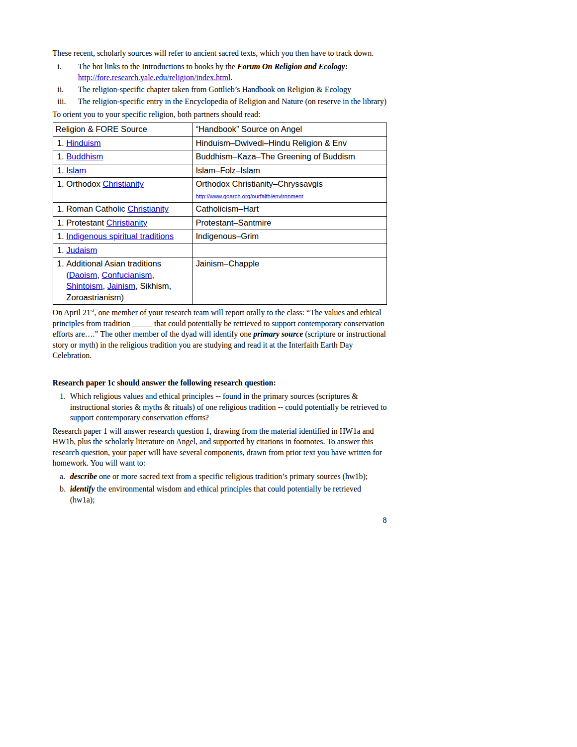These recent, scholarly sources will refer to ancient sacred texts, which you then have to track down.
i. The hot links to the Introductions to books by the Forum On Religion and Ecology: http://fore.research.yale.edu/religion/index.html.
ii. The religion-specific chapter taken from Gottlieb’s Handbook on Religion & Ecology
iii. The religion-specific entry in the Encyclopedia of Religion and Nature (on reserve in the library)
To orient you to your specific religion, both partners should read:
| Religion & FORE Source | “Handbook” Source on Angel |
| --- | --- |
| Hinduism | Hinduism–Dwivedi–Hindu Religion & Env |
| Buddhism | Buddhism–Kaza–The Greening of Buddism |
| Islam | Islam–Folz–Islam |
| Orthodox Christianity | Orthodox Christianity–Chryssavgis http://www.goarch.org/ourfaith/environment |
| Roman Catholic Christianity | Catholicism–Hart |
| Protestant Christianity | Protestant–Santmire |
| Indigenous spiritual traditions | Indigenous–Grim |
| Judaism | |
| Additional Asian traditions ( Daoism , Confucianism , Shintoism , Jainism , Sikhism, Zoroastrianism) | Jainism–Chapple |
On April 21st, one member of your research team will report orally to the class: “The values and ethical principles from tradition _____ that could potentially be retrieved to support contemporary conservation efforts are….” The other member of the dyad will identify one primary source (scripture or instructional story or myth) in the religious tradition you are studying and read it at the Interfaith Earth Day Celebration.
Research paper 1c should answer the following research question:
1. Which religious values and ethical principles -- found in the primary sources (scriptures & instructional stories & myths & rituals) of one religious tradition -- could potentially be retrieved to support contemporary conservation efforts?
Research paper 1 will answer research question 1, drawing from the material identified in HW1a and HW1b, plus the scholarly literature on Angel, and supported by citations in footnotes. To answer this research question, your paper will have several components, drawn from prior text you have written for homework. You will want to:
a. describe one or more sacred text from a specific religious tradition’s primary sources (hw1b);
b. identify the environmental wisdom and ethical principles that could potentially be retrieved (hw1a);
8